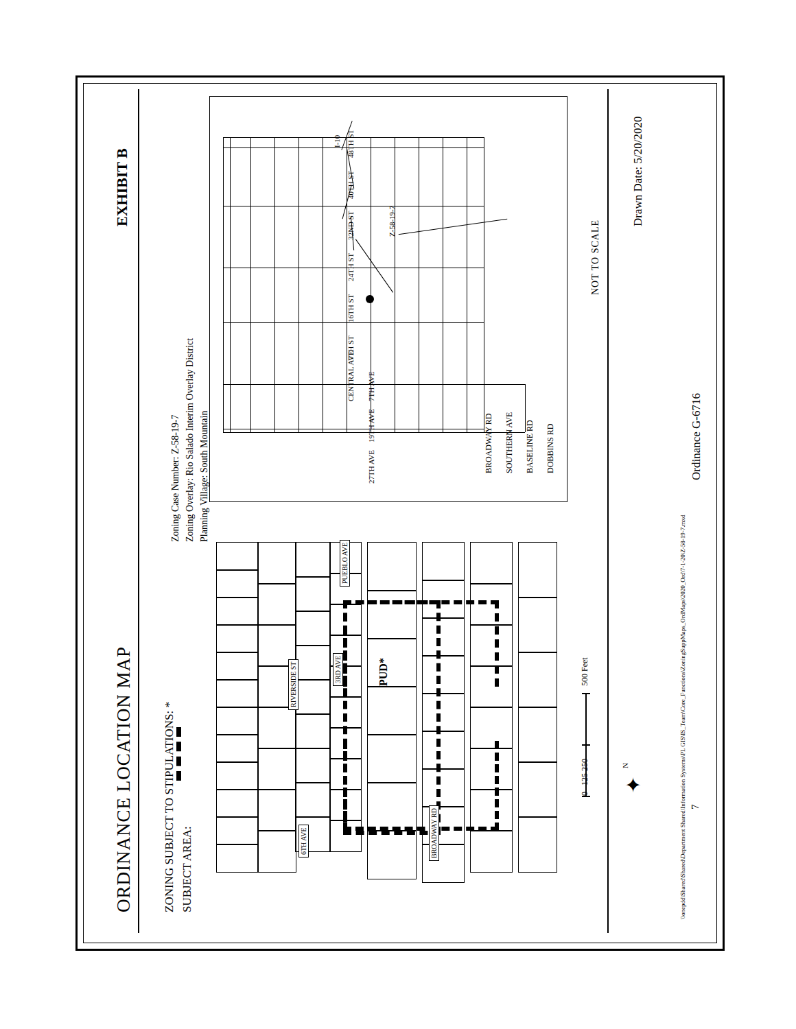ORDINANCE LOCATION MAP
EXHIBIT B
ZONING SUBJECT TO STIPULATIONS: *
SUBJECT AREA:
Zoning Case Number: Z-58-19-7
Zoning Overlay: Rio Salado Interim Overlay District
Planning Village: South Mountain
48TH ST
40TH ST
32ND ST
24TH ST
16TH ST
7TH ST
CENTRAL AVE
7TH AVE
19TH AVE
27TH AVE
I-10
Z-58-19-7
BROADWAY RD
SOUTHERN AVE
BASELINE RD
DOBBINS RD
NOT TO SCALE
PUEBLO AVE
3RD AVE
RIVERSIDE ST
6TH AVE
BROADWAY RD
PUD*
500 Feet
0 125 250
Drawn Date: 5/20/2020
Ordinance G-6716
\\onepdd\Shared\Shared\Department Shared\Information Systems\PL GIS\IS_Team\Core_Functions\ZoningSuppMaps_OrdMaps\2020_Ord\7-1-20\Z-58-19-7.mxd
7
✦
N